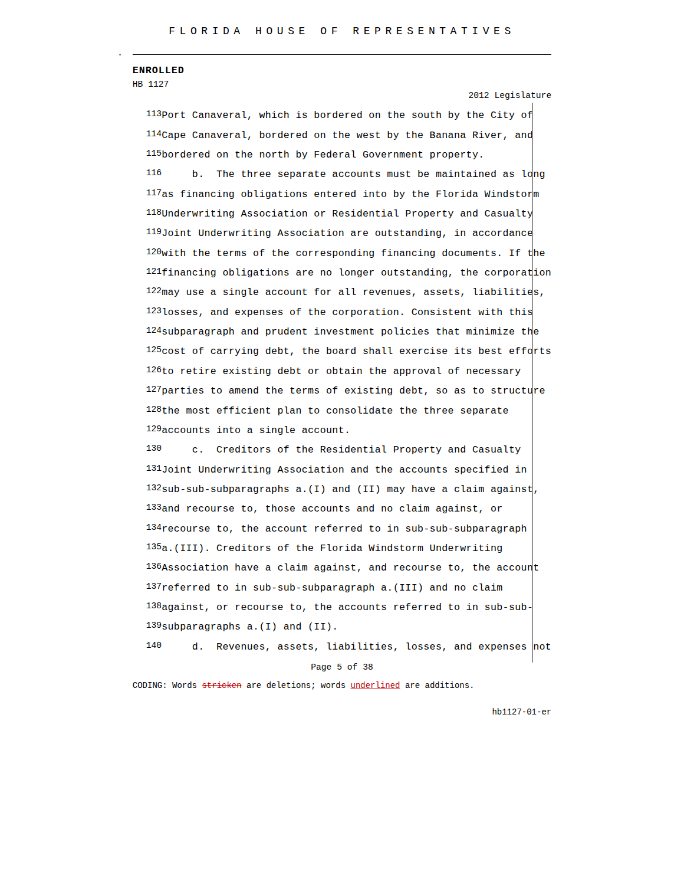FLORIDA HOUSE OF REPRESENTATIVES
•
ENROLLED
HB 1127
2012 Legislature
| 113 | Port Canaveral, which is bordered on the south by the City of |
| 114 | Cape Canaveral, bordered on the west by the Banana River, and |
| 115 | bordered on the north by Federal Government property. |
| 116 | b. The three separate accounts must be maintained as long |
| 117 | as financing obligations entered into by the Florida Windstorm |
| 118 | Underwriting Association or Residential Property and Casualty |
| 119 | Joint Underwriting Association are outstanding, in accordance |
| 120 | with the terms of the corresponding financing documents. If the |
| 121 | financing obligations are no longer outstanding, the corporation |
| 122 | may use a single account for all revenues, assets, liabilities, |
| 123 | losses, and expenses of the corporation. Consistent with this |
| 124 | subparagraph and prudent investment policies that minimize the |
| 125 | cost of carrying debt, the board shall exercise its best efforts |
| 126 | to retire existing debt or obtain the approval of necessary |
| 127 | parties to amend the terms of existing debt, so as to structure |
| 128 | the most efficient plan to consolidate the three separate |
| 129 | accounts into a single account. |
| 130 | c. Creditors of the Residential Property and Casualty |
| 131 | Joint Underwriting Association and the accounts specified in |
| 132 | sub-sub-subparagraphs a.(I) and (II) may have a claim against, |
| 133 | and recourse to, those accounts and no claim against, or |
| 134 | recourse to, the account referred to in sub-sub-subparagraph |
| 135 | a.(III). Creditors of the Florida Windstorm Underwriting |
| 136 | Association have a claim against, and recourse to, the account |
| 137 | referred to in sub-sub-subparagraph a.(III) and no claim |
| 138 | against, or recourse to, the accounts referred to in sub-sub- |
| 139 | subparagraphs a.(I) and (II). |
| 140 | d. Revenues, assets, liabilities, losses, and expenses not |
Page 5 of 38
CODING: Words stricken are deletions; words underlined are additions.
hb1127-01-er